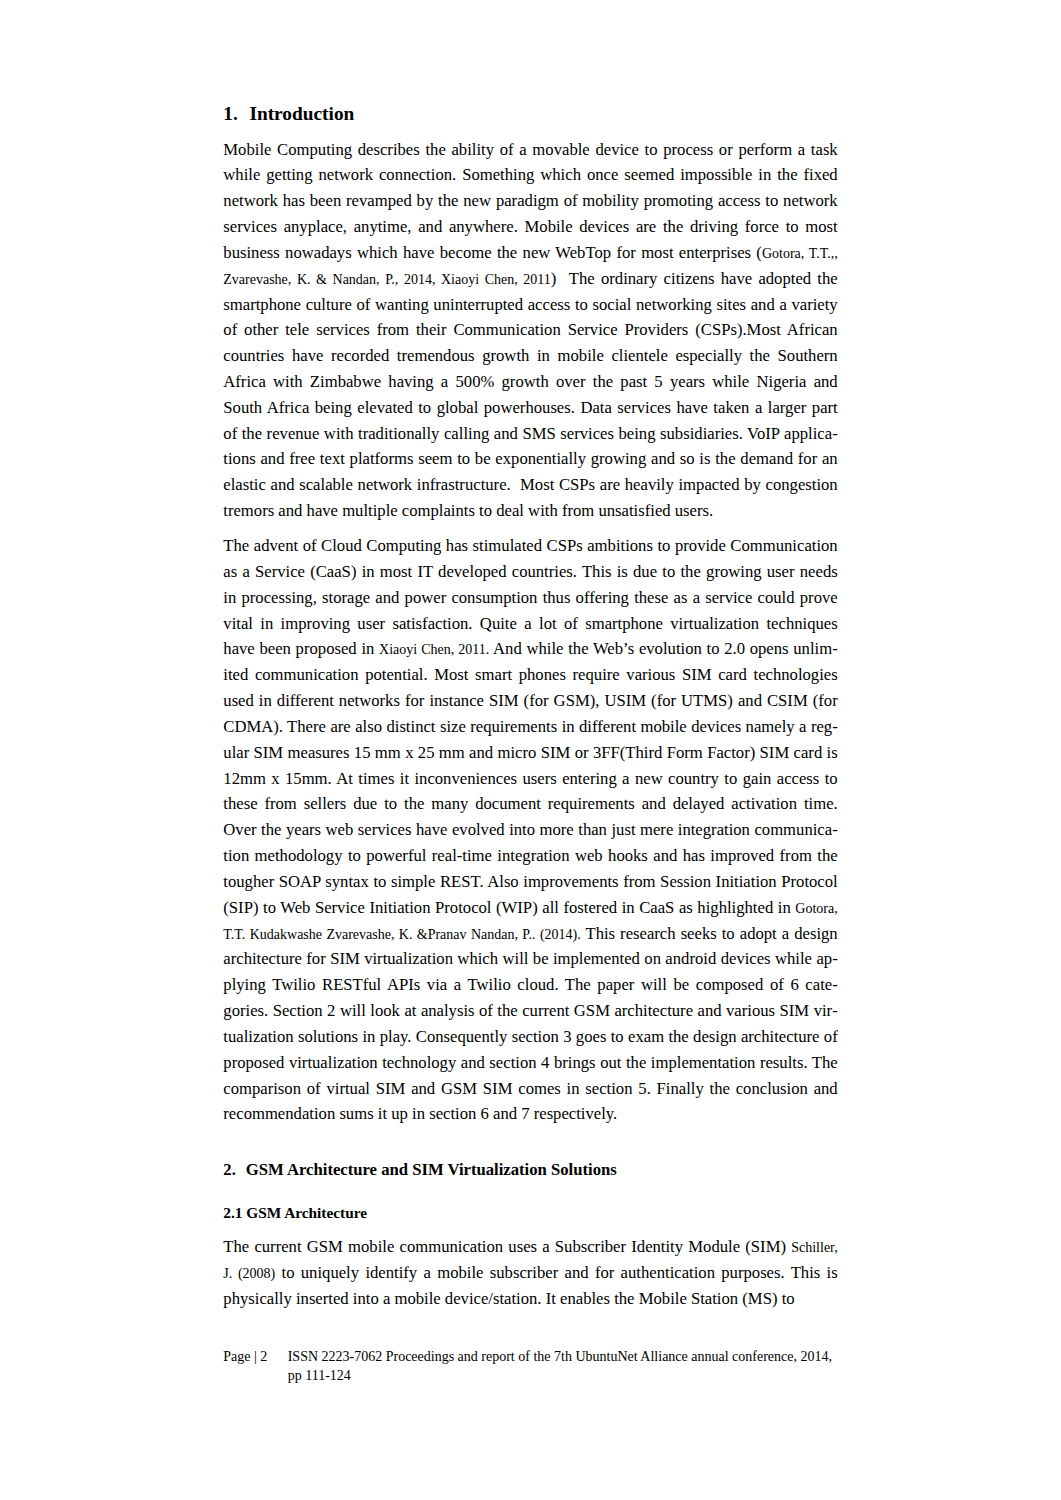1. Introduction
Mobile Computing describes the ability of a movable device to process or perform a task while getting network connection. Something which once seemed impossible in the fixed network has been revamped by the new paradigm of mobility promoting access to network services anyplace, anytime, and anywhere. Mobile devices are the driving force to most business nowadays which have become the new WebTop for most enterprises (Gotora, T.T.,, Zvarevashe, K. & Nandan, P., 2014, Xiaoyi Chen, 2011) The ordinary citizens have adopted the smartphone culture of wanting uninterrupted access to social networking sites and a variety of other tele services from their Communication Service Providers (CSPs).Most African countries have recorded tremendous growth in mobile clientele especially the Southern Africa with Zimbabwe having a 500% growth over the past 5 years while Nigeria and South Africa being elevated to global powerhouses. Data services have taken a larger part of the revenue with traditionally calling and SMS services being subsidiaries. VoIP applications and free text platforms seem to be exponentially growing and so is the demand for an elastic and scalable network infrastructure. Most CSPs are heavily impacted by congestion tremors and have multiple complaints to deal with from unsatisfied users.
The advent of Cloud Computing has stimulated CSPs ambitions to provide Communication as a Service (CaaS) in most IT developed countries. This is due to the growing user needs in processing, storage and power consumption thus offering these as a service could prove vital in improving user satisfaction. Quite a lot of smartphone virtualization techniques have been proposed in Xiaoyi Chen, 2011. And while the Web’s evolution to 2.0 opens unlimited communication potential. Most smart phones require various SIM card technologies used in different networks for instance SIM (for GSM), USIM (for UTMS) and CSIM (for CDMA). There are also distinct size requirements in different mobile devices namely a regular SIM measures 15 mm x 25 mm and micro SIM or 3FF(Third Form Factor) SIM card is 12mm x 15mm. At times it inconveniences users entering a new country to gain access to these from sellers due to the many document requirements and delayed activation time. Over the years web services have evolved into more than just mere integration communication methodology to powerful real-time integration web hooks and has improved from the tougher SOAP syntax to simple REST. Also improvements from Session Initiation Protocol (SIP) to Web Service Initiation Protocol (WIP) all fostered in CaaS as highlighted in Gotora, T.T. Kudakwashe Zvarevashe, K. &Pranav Nandan, P.. (2014). This research seeks to adopt a design architecture for SIM virtualization which will be implemented on android devices while applying Twilio RESTful APIs via a Twilio cloud. The paper will be composed of 6 categories. Section 2 will look at analysis of the current GSM architecture and various SIM virtualization solutions in play. Consequently section 3 goes to exam the design architecture of proposed virtualization technology and section 4 brings out the implementation results. The comparison of virtual SIM and GSM SIM comes in section 5. Finally the conclusion and recommendation sums it up in section 6 and 7 respectively.
2. GSM Architecture and SIM Virtualization Solutions
2.1 GSM Architecture
The current GSM mobile communication uses a Subscriber Identity Module (SIM) Schiller, J. (2008) to uniquely identify a mobile subscriber and for authentication purposes. This is physically inserted into a mobile device/station. It enables the Mobile Station (MS) to
Page | 2 ISSN 2223-7062 Proceedings and report of the 7th UbuntuNet Alliance annual conference, 2014, pp 111-124